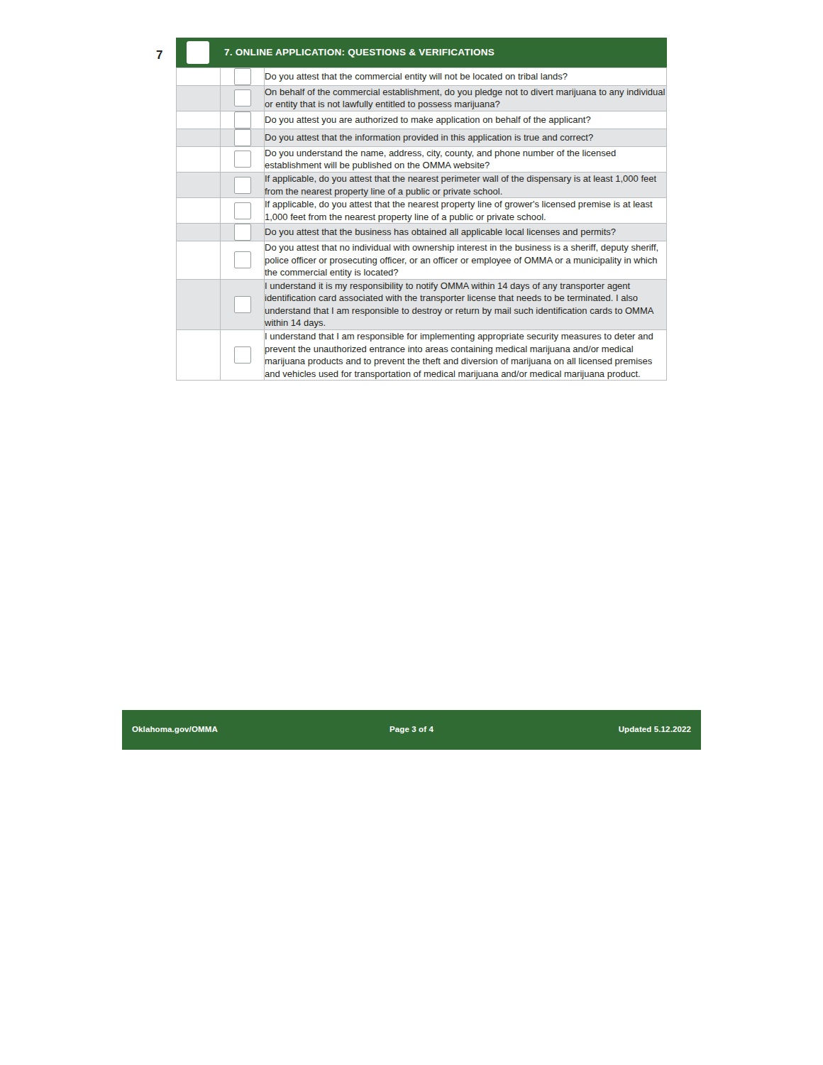7
7. ONLINE APPLICATION: QUESTIONS & VERIFICATIONS
| | | Do you attest that the commercial entity will not be located on tribal lands? |
| | | On behalf of the commercial establishment, do you pledge not to divert marijuana to any individual or entity that is not lawfully entitled to possess marijuana? |
| | | Do you attest you are authorized to make application on behalf of the applicant? |
| | | Do you attest that the information provided in this application is true and correct? |
| | | Do you understand the name, address, city, county, and phone number of the licensed establishment will be published on the OMMA website? |
| | | If applicable, do you attest that the nearest perimeter wall of the dispensary is at least 1,000 feet from the nearest property line of a public or private school. |
| | | If applicable, do you attest that the nearest property line of grower's licensed premise is at least 1,000 feet from the nearest property line of a public or private school. |
| | | Do you attest that the business has obtained all applicable local licenses and permits? |
| | | Do you attest that no individual with ownership interest in the business is a sheriff, deputy sheriff, police officer or prosecuting officer, or an officer or employee of OMMA or a municipality in which the commercial entity is located? |
| | | I understand it is my responsibility to notify OMMA within 14 days of any transporter agent identification card associated with the transporter license that needs to be terminated. I also understand that I am responsible to destroy or return by mail such identification cards to OMMA within 14 days. |
| | | I understand that I am responsible for implementing appropriate security measures to deter and prevent the unauthorized entrance into areas containing medical marijuana and/or medical marijuana products and to prevent the theft and diversion of marijuana on all licensed premises and vehicles used for transportation of medical marijuana and/or medical marijuana product. |
Oklahoma.gov/OMMA
Page 3 of 4
Updated 5.12.2022